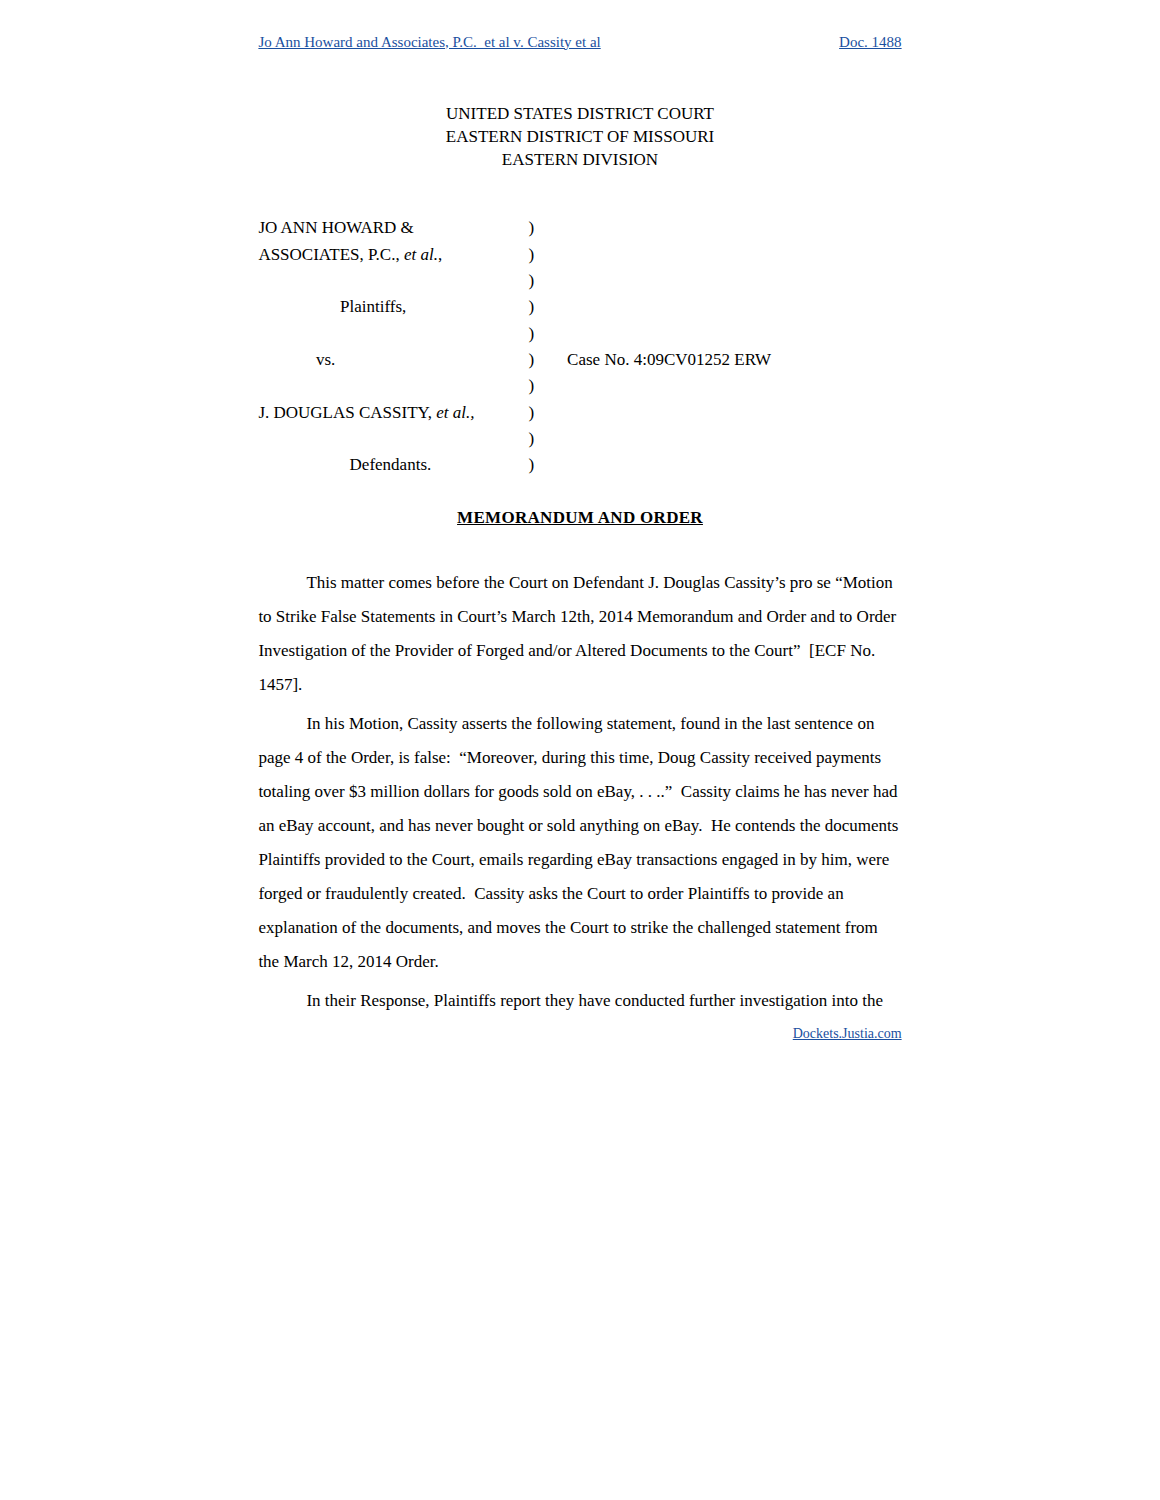Jo Ann Howard and Associates, P.C. et al v. Cassity et al
Doc. 1488
UNITED STATES DISTRICT COURT
EASTERN DISTRICT OF MISSOURI
EASTERN DIVISION
| JO ANN HOWARD & | ) | |
| ASSOCIATES, P.C., et al. , | ) | |
| | ) | |
| Plaintiffs, | ) | |
| | ) | |
| vs. | ) | Case No. 4:09CV01252 ERW |
| | ) | |
| J. DOUGLAS CASSITY, et al., | ) | |
| | ) | |
| Defendants. | ) | |
MEMORANDUM AND ORDER
This matter comes before the Court on Defendant J. Douglas Cassity’s pro se “Motion to Strike False Statements in Court’s March 12th, 2014 Memorandum and Order and to Order Investigation of the Provider of Forged and/or Altered Documents to the Court” [ECF No. 1457].
In his Motion, Cassity asserts the following statement, found in the last sentence on page 4 of the Order, is false: “Moreover, during this time, Doug Cassity received payments totaling over $3 million dollars for goods sold on eBay, . . ..” Cassity claims he has never had an eBay account, and has never bought or sold anything on eBay. He contends the documents Plaintiffs provided to the Court, emails regarding eBay transactions engaged in by him, were forged or fraudulently created. Cassity asks the Court to order Plaintiffs to provide an explanation of the documents, and moves the Court to strike the challenged statement from the March 12, 2014 Order.
In their Response, Plaintiffs report they have conducted further investigation into the
Dockets.Justia.com